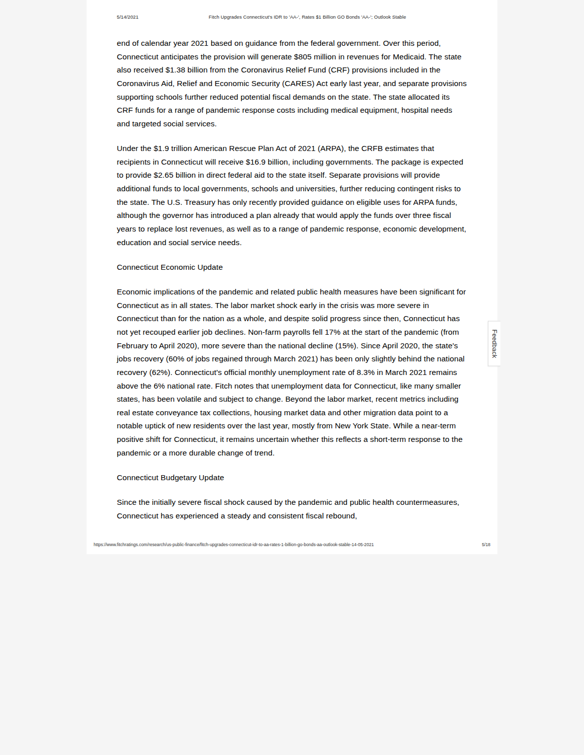5/14/2021 Fitch Upgrades Connecticut's IDR to 'AA-', Rates $1 Billion GO Bonds 'AA-'; Outlook Stable
end of calendar year 2021 based on guidance from the federal government. Over this period, Connecticut anticipates the provision will generate $805 million in revenues for Medicaid. The state also received $1.38 billion from the Coronavirus Relief Fund (CRF) provisions included in the Coronavirus Aid, Relief and Economic Security (CARES) Act early last year, and separate provisions supporting schools further reduced potential fiscal demands on the state. The state allocated its CRF funds for a range of pandemic response costs including medical equipment, hospital needs and targeted social services.
Under the $1.9 trillion American Rescue Plan Act of 2021 (ARPA), the CRFB estimates that recipients in Connecticut will receive $16.9 billion, including governments. The package is expected to provide $2.65 billion in direct federal aid to the state itself. Separate provisions will provide additional funds to local governments, schools and universities, further reducing contingent risks to the state. The U.S. Treasury has only recently provided guidance on eligible uses for ARPA funds, although the governor has introduced a plan already that would apply the funds over three fiscal years to replace lost revenues, as well as to a range of pandemic response, economic development, education and social service needs.
Connecticut Economic Update
Economic implications of the pandemic and related public health measures have been significant for Connecticut as in all states. The labor market shock early in the crisis was more severe in Connecticut than for the nation as a whole, and despite solid progress since then, Connecticut has not yet recouped earlier job declines. Non-farm payrolls fell 17% at the start of the pandemic (from February to April 2020), more severe than the national decline (15%). Since April 2020, the state's jobs recovery (60% of jobs regained through March 2021) has been only slightly behind the national recovery (62%). Connecticut's official monthly unemployment rate of 8.3% in March 2021 remains above the 6% national rate. Fitch notes that unemployment data for Connecticut, like many smaller states, has been volatile and subject to change. Beyond the labor market, recent metrics including real estate conveyance tax collections, housing market data and other migration data point to a notable uptick of new residents over the last year, mostly from New York State. While a near-term positive shift for Connecticut, it remains uncertain whether this reflects a short-term response to the pandemic or a more durable change of trend.
Connecticut Budgetary Update
Since the initially severe fiscal shock caused by the pandemic and public health countermeasures, Connecticut has experienced a steady and consistent fiscal rebound,
Feedback
https://www.fitchratings.com/research/us-public-finance/fitch-upgrades-connecticut-idr-to-aa-rates-1-billion-go-bonds-aa-outlook-stable-14-05-2021 5/18